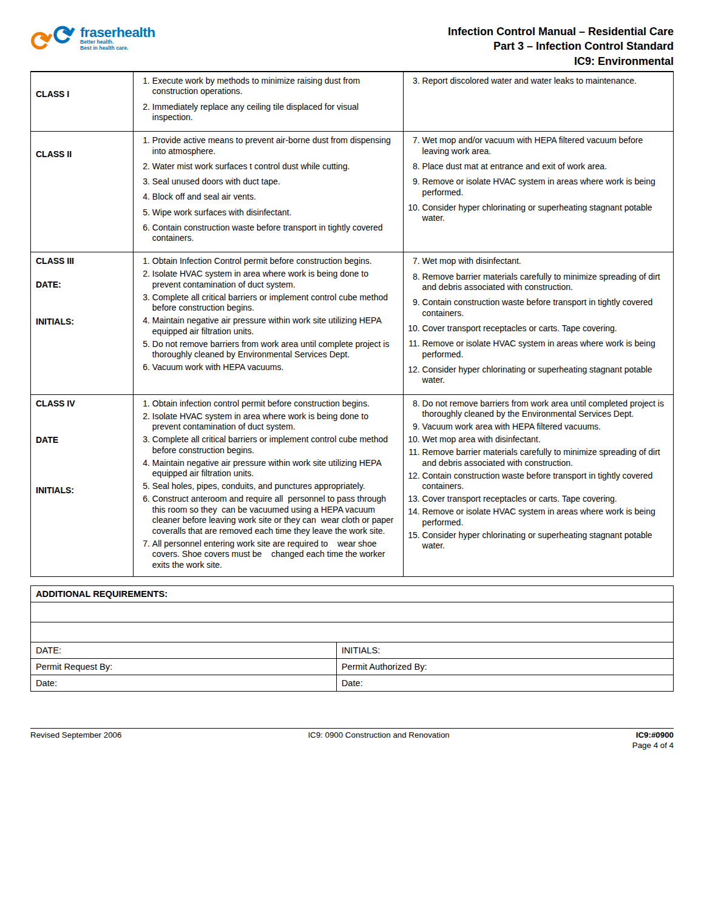⟳⟳
fraserhealth
Better health.
Best in health care.
Infection Control Manual – Residential Care
Part 3 – Infection Control Standard
IC9: Environmental
| CLASS I | Execute work by methods to minimize raising dust from construction operations. Immediately replace any ceiling tile displaced for visual inspection. | Report discolored water and water leaks to maintenance. |
| CLASS II | Provide active means to prevent air-borne dust from dispensing into atmosphere. Water mist work surfaces t control dust while cutting. Seal unused doors with duct tape. Block off and seal air vents. Wipe work surfaces with disinfectant. Contain construction waste before transport in tightly covered containers. | Wet mop and/or vacuum with HEPA filtered vacuum before leaving work area. Place dust mat at entrance and exit of work area. Remove or isolate HVAC system in areas where work is being performed. Consider hyper chlorinating or superheating stagnant potable water. |
| CLASS III DATE: INITIALS: | Obtain Infection Control permit before construction begins. Isolate HVAC system in area where work is being done to prevent contamination of duct system. Complete all critical barriers or implement control cube method before construction begins. Maintain negative air pressure within work site utilizing HEPA equipped air filtration units. Do not remove barriers from work area until complete project is thoroughly cleaned by Environmental Services Dept. Vacuum work with HEPA vacuums. | Wet mop with disinfectant. Remove barrier materials carefully to minimize spreading of dirt and debris associated with construction. Contain construction waste before transport in tightly covered containers. Cover transport receptacles or carts. Tape covering. Remove or isolate HVAC system in areas where work is being performed. Consider hyper chlorinating or superheating stagnant potable water. |
| CLASS IV DATE INITIALS: | Obtain infection control permit before construction begins. Isolate HVAC system in area where work is being done to prevent contamination of duct system. Complete all critical barriers or implement control cube method before construction begins. Maintain negative air pressure within work site utilizing HEPA equipped air filtration units. Seal holes, pipes, conduits, and punctures appropriately. Construct anteroom and require all personnel to pass through this room so they can be vacuumed using a HEPA vacuum cleaner before leaving work site or they can wear cloth or paper coveralls that are removed each time they leave the work site. All personnel entering work site are required to wear shoe covers. Shoe covers must be changed each time the worker exits the work site. | Do not remove barriers from work area until completed project is thoroughly cleaned by the Environmental Services Dept. Vacuum work area with HEPA filtered vacuums. Wet mop area with disinfectant. Remove barrier materials carefully to minimize spreading of dirt and debris associated with construction. Contain construction waste before transport in tightly covered containers. Cover transport receptacles or carts. Tape covering. Remove or isolate HVAC system in areas where work is being performed. Consider hyper chlorinating or superheating stagnant potable water. |
| ADDITIONAL REQUIREMENTS: |
| DATE: | INITIALS: |
| Permit Request By: | Permit Authorized By: |
| Date: | Date: |
Revised September 2006
IC9: 0900 Construction and Renovation
IC9:#0900
Page 4 of 4